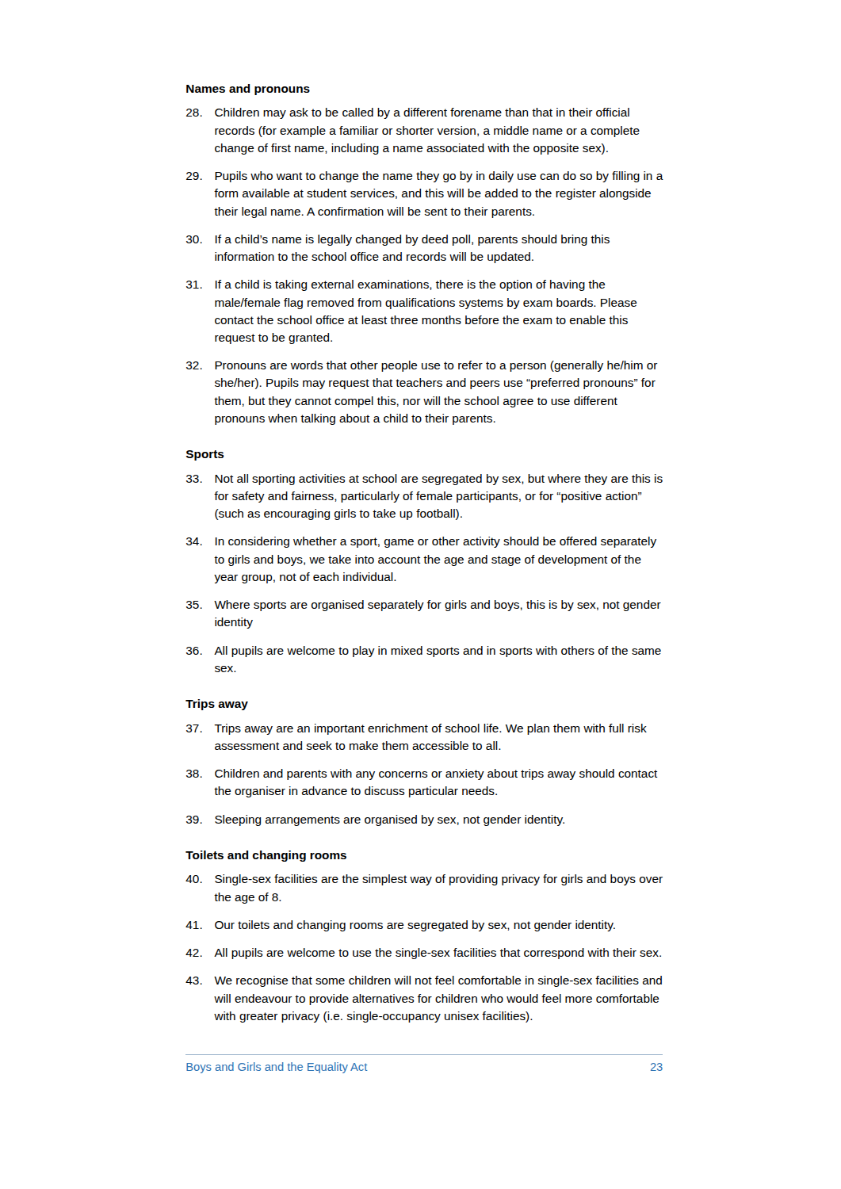Names and pronouns
28. Children may ask to be called by a different forename than that in their official records (for example a familiar or shorter version, a middle name or a complete change of first name, including a name associated with the opposite sex).
29. Pupils who want to change the name they go by in daily use can do so by filling in a form available at student services, and this will be added to the register alongside their legal name. A confirmation will be sent to their parents.
30. If a child’s name is legally changed by deed poll, parents should bring this information to the school office and records will be updated.
31. If a child is taking external examinations, there is the option of having the male/female flag removed from qualifications systems by exam boards. Please contact the school office at least three months before the exam to enable this request to be granted.
32. Pronouns are words that other people use to refer to a person (generally he/him or she/her). Pupils may request that teachers and peers use “preferred pronouns” for them, but they cannot compel this, nor will the school agree to use different pronouns when talking about a child to their parents.
Sports
33. Not all sporting activities at school are segregated by sex, but where they are this is for safety and fairness, particularly of female participants, or for “positive action” (such as encouraging girls to take up football).
34. In considering whether a sport, game or other activity should be offered separately to girls and boys, we take into account the age and stage of development of the year group, not of each individual.
35. Where sports are organised separately for girls and boys, this is by sex, not gender identity
36. All pupils are welcome to play in mixed sports and in sports with others of the same sex.
Trips away
37. Trips away are an important enrichment of school life. We plan them with full risk assessment and seek to make them accessible to all.
38. Children and parents with any concerns or anxiety about trips away should contact the organiser in advance to discuss particular needs.
39. Sleeping arrangements are organised by sex, not gender identity.
Toilets and changing rooms
40. Single-sex facilities are the simplest way of providing privacy for girls and boys over the age of 8.
41. Our toilets and changing rooms are segregated by sex, not gender identity.
42. All pupils are welcome to use the single-sex facilities that correspond with their sex.
43. We recognise that some children will not feel comfortable in single-sex facilities and will endeavour to provide alternatives for children who would feel more comfortable with greater privacy (i.e. single-occupancy unisex facilities).
Boys and Girls and the Equality Act 23